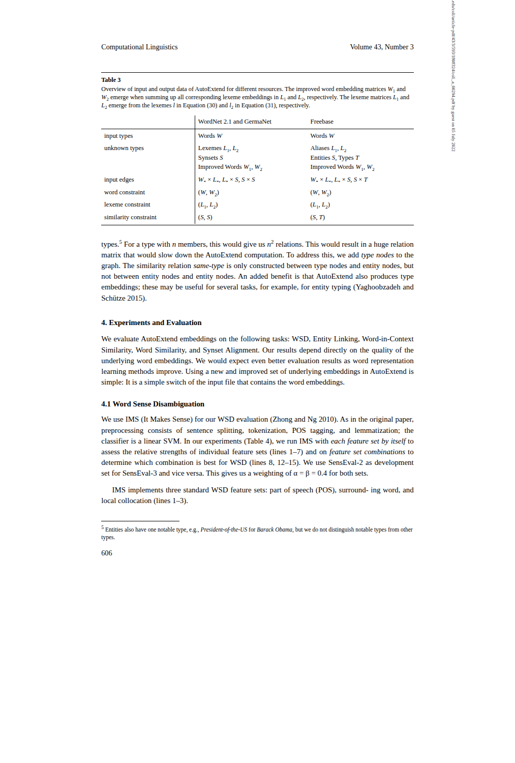Computational Linguistics
Volume 43, Number 3
Downloaded from http://direct.mit.edu/coli/article-pdf/43/3/593/1808324/coli_a_00294.pdf by guest on 05 July 2022
Table 3 Overview of input and output data of AutoExtend for different resources. The improved word embedding matrices W1 and W2 emerge when summing up all corresponding lexeme embeddings in L1 and L2, respectively. The lexeme matrices L1 and L2 emerge from the lexemes l in Equation (30) and l2 in Equation (31), respectively.
| | WordNet 2.1 and GermaNet | Freebase |
| --- | --- | --- |
| input types | Words W | Words W |
| unknown types | Lexemes L 1 , L 2 Synsets S Improved Words W 1 , W 2 | Aliases L 1 , L 2 Entities S , Types T Improved Words W 1 , W 2 |
| input edges | W * × L * , L * × S , S × S | W * × L * , L * × S , S × T |
| word constraint | ( W , W 2 ) | ( W , W 2 ) |
| lexeme constraint | ( L 1 , L 2 ) | ( L 1 , L 2 ) |
| similarity constraint | ( S , S ) | ( S , T ) |
types.5 For a type with n members, this would give us n2 relations. This would result in a huge relation matrix that would slow down the AutoExtend computation. To address this, we add type nodes to the graph. The similarity relation same-type is only constructed between type nodes and entity nodes, but not between entity nodes and entity nodes. An added benefit is that AutoExtend also produces type embeddings; these may be useful for several tasks, for example, for entity typing (Yaghoobzadeh and Schütze 2015).
4. Experiments and Evaluation
We evaluate AutoExtend embeddings on the following tasks: WSD, Entity Linking, Word-in-Context Similarity, Word Similarity, and Synset Alignment. Our results depend directly on the quality of the underlying word embeddings. We would expect even better evaluation results as word representation learning methods improve. Using a new and improved set of underlying embeddings in AutoExtend is simple: It is a simple switch of the input file that contains the word embeddings.
4.1 Word Sense Disambiguation
We use IMS (It Makes Sense) for our WSD evaluation (Zhong and Ng 2010). As in the original paper, preprocessing consists of sentence splitting, tokenization, POS tagging, and lemmatization; the classifier is a linear SVM. In our experiments (Table 4), we run IMS with each feature set by itself to assess the relative strengths of individual feature sets (lines 1–7) and on feature set combinations to determine which combination is best for WSD (lines 8, 12–15). We use SensEval-2 as development set for SensEval-3 and vice versa. This gives us a weighting of α = β = 0.4 for both sets.
IMS implements three standard WSD feature sets: part of speech (POS), surround- ing word, and local collocation (lines 1–3).
5 Entities also have one notable type, e.g., President-of-the-US for Barack Obama, but we do not distinguish notable types from other types.
606